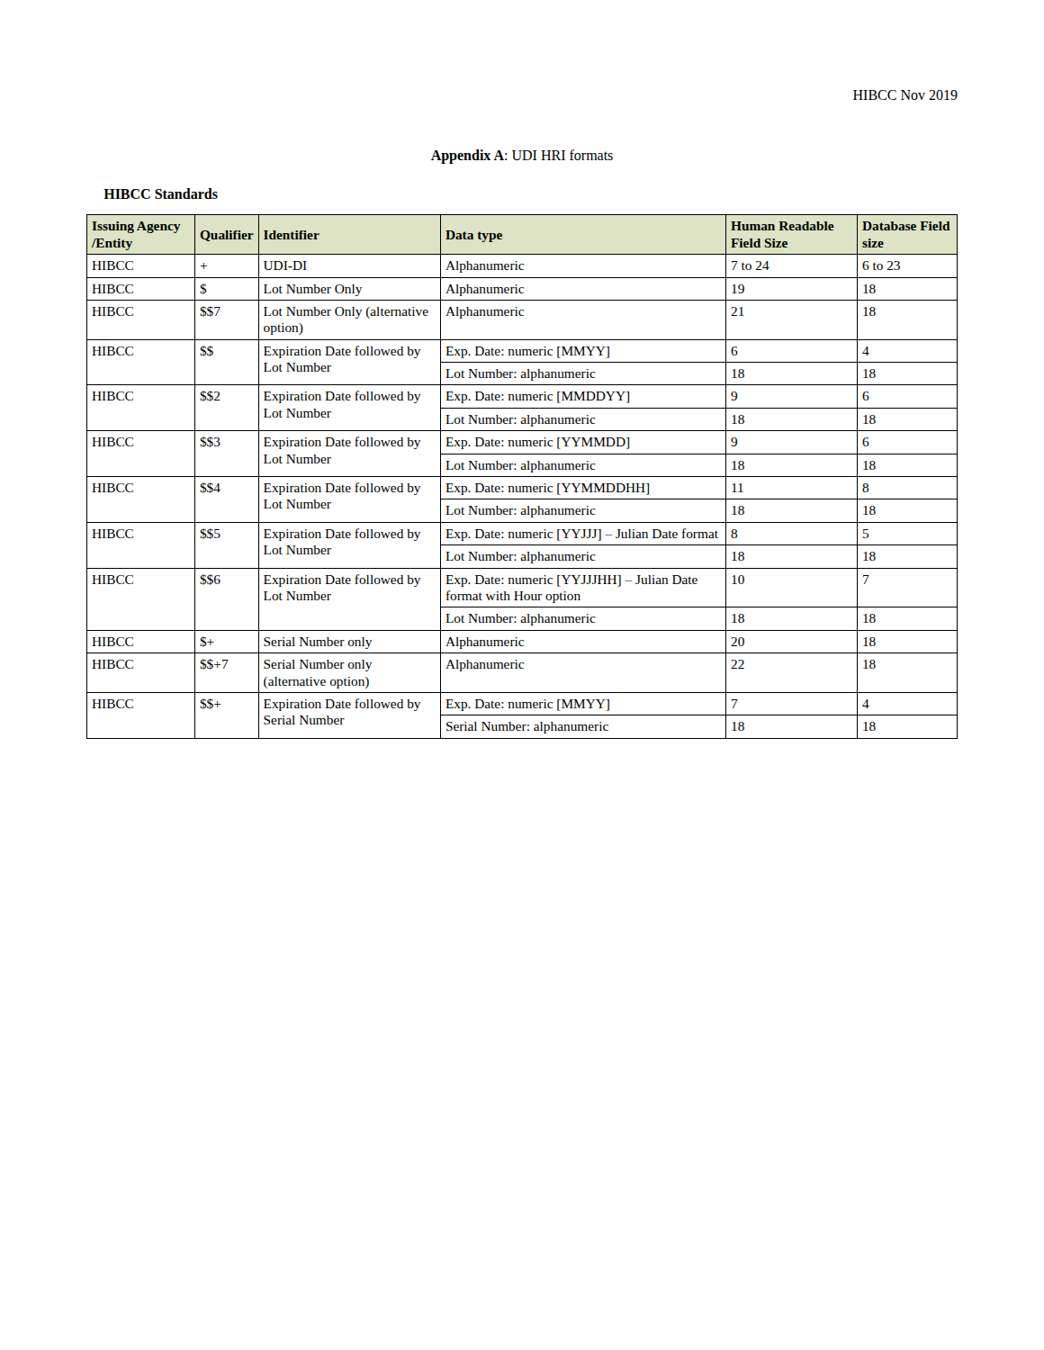HIBCC Nov 2019
Appendix A: UDI HRI formats
HIBCC Standards
| Issuing Agency /Entity | Qualifier | Identifier | Data type | Human Readable Field Size | Database Field size |
| --- | --- | --- | --- | --- | --- |
| HIBCC | + | UDI-DI | Alphanumeric | 7 to 24 | 6 to 23 |
| HIBCC | $ | Lot Number Only | Alphanumeric | 19 | 18 |
| HIBCC | $$7 | Lot Number Only (alternative option) | Alphanumeric | 21 | 18 |
| HIBCC | $$ | Expiration Date followed by Lot Number | Exp. Date: numeric [MMYY] | 6 | 4 |
| Lot Number: alphanumeric | 18 | 18 |
| HIBCC | $$2 | Expiration Date followed by Lot Number | Exp. Date: numeric [MMDDYY] | 9 | 6 |
| Lot Number: alphanumeric | 18 | 18 |
| HIBCC | $$3 | Expiration Date followed by Lot Number | Exp. Date: numeric [YYMMDD] | 9 | 6 |
| Lot Number: alphanumeric | 18 | 18 |
| HIBCC | $$4 | Expiration Date followed by Lot Number | Exp. Date: numeric [YYMMDDHH] | 11 | 8 |
| Lot Number: alphanumeric | 18 | 18 |
| HIBCC | $$5 | Expiration Date followed by Lot Number | Exp. Date: numeric [YYJJJ] – Julian Date format | 8 | 5 |
| Lot Number: alphanumeric | 18 | 18 |
| HIBCC | $$6 | Expiration Date followed by Lot Number | Exp. Date: numeric [YYJJJHH] – Julian Date format with Hour option | 10 | 7 |
| Lot Number: alphanumeric | 18 | 18 |
| HIBCC | $+ | Serial Number only | Alphanumeric | 20 | 18 |
| HIBCC | $$+7 | Serial Number only (alternative option) | Alphanumeric | 22 | 18 |
| HIBCC | $$+ | Expiration Date followed by Serial Number | Exp. Date: numeric [MMYY] | 7 | 4 |
| Serial Number: alphanumeric | 18 | 18 |